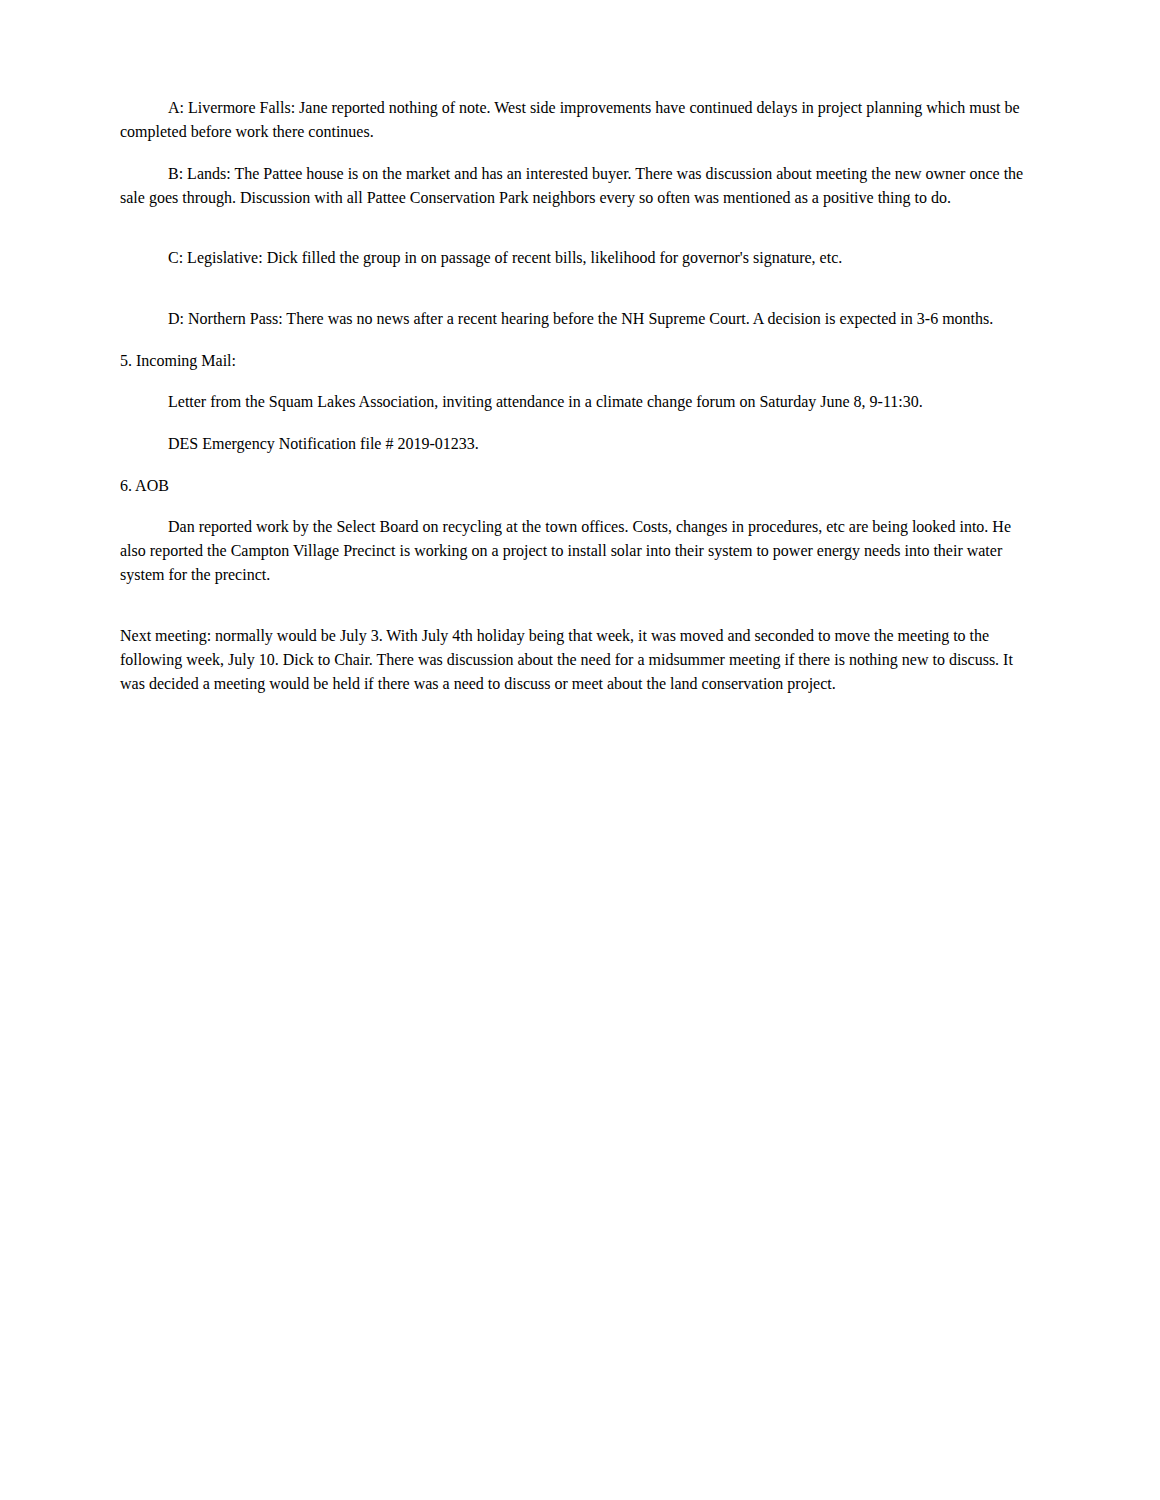A: Livermore Falls: Jane reported nothing of note. West side improvements have continued delays in project planning which must be completed before work there continues.
B: Lands: The Pattee house is on the market and has an interested buyer. There was discussion about meeting the new owner once the sale goes through. Discussion with all Pattee Conservation Park neighbors every so often was mentioned as a positive thing to do.
C: Legislative: Dick filled the group in on passage of recent bills, likelihood for governor's signature, etc.
D: Northern Pass: There was no news after a recent hearing before the NH Supreme Court. A decision is expected in 3-6 months.
5. Incoming Mail:
Letter from the Squam Lakes Association, inviting attendance in a climate change forum on Saturday June 8, 9-11:30.
DES Emergency Notification file # 2019-01233.
6. AOB
Dan reported work by the Select Board on recycling at the town offices. Costs, changes in procedures, etc are being looked into. He also reported the Campton Village Precinct is working on a project to install solar into their system to power energy needs into their water system for the precinct.
Next meeting: normally would be July 3. With July 4th holiday being that week, it was moved and seconded to move the meeting to the following week, July 10. Dick to Chair. There was discussion about the need for a midsummer meeting if there is nothing new to discuss. It was decided a meeting would be held if there was a need to discuss or meet about the land conservation project.